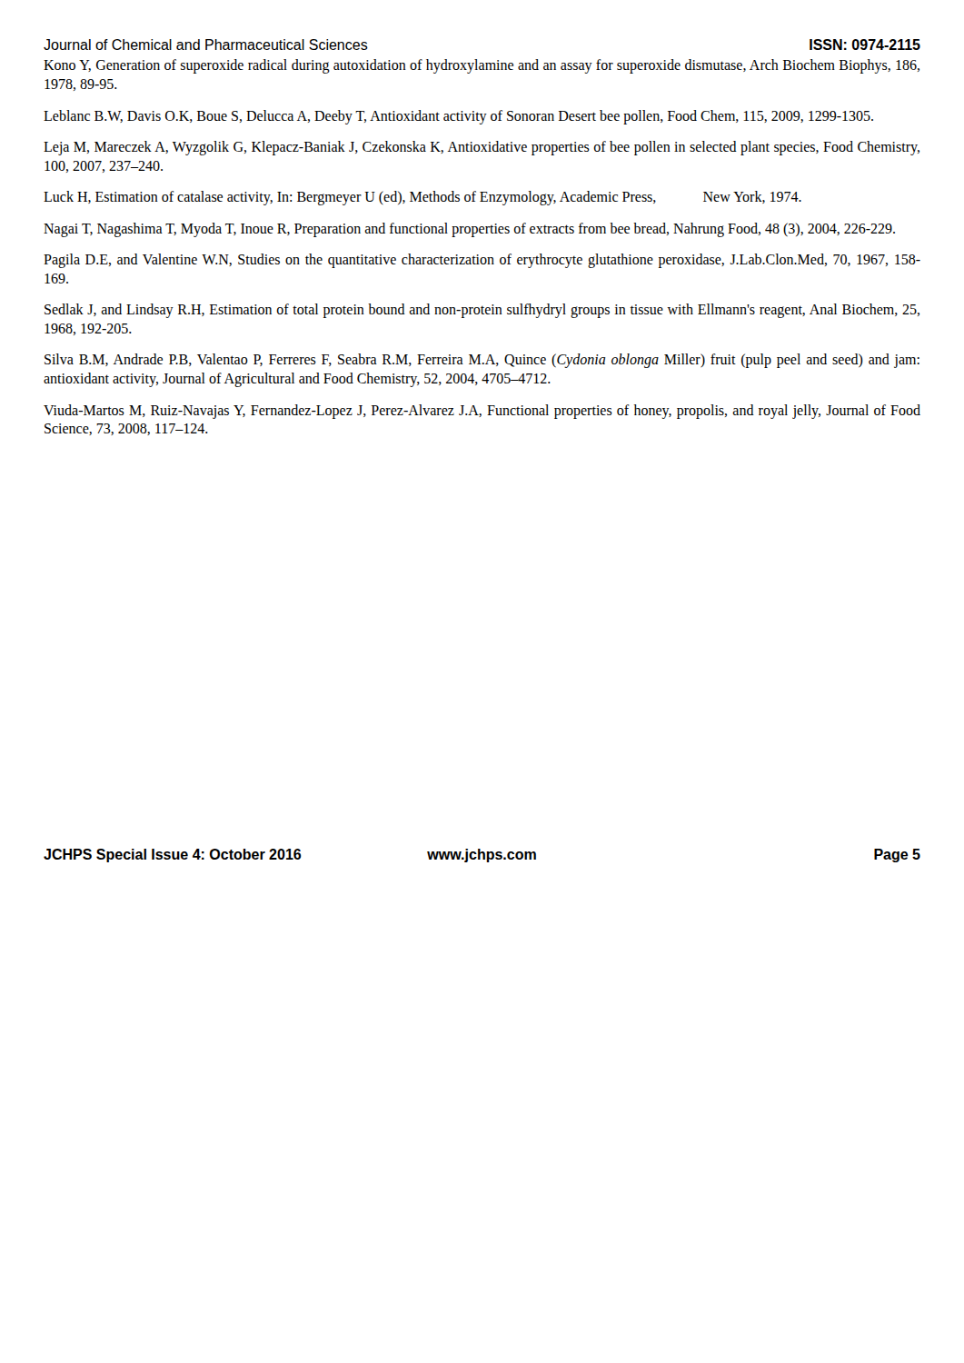Journal of Chemical and Pharmaceutical Sciences
ISSN: 0974-2115
Kono Y, Generation of superoxide radical during autoxidation of hydroxylamine and an assay for superoxide dismutase, Arch Biochem Biophys, 186, 1978, 89-95.
Leblanc B.W, Davis O.K, Boue S, Delucca A, Deeby T, Antioxidant activity of Sonoran Desert bee pollen, Food Chem, 115, 2009, 1299-1305.
Leja M, Mareczek A, Wyzgolik G, Klepacz-Baniak J, Czekonska K, Antioxidative properties of bee pollen in selected plant species, Food Chemistry, 100, 2007, 237–240.
Luck H, Estimation of catalase activity, In: Bergmeyer U (ed), Methods of Enzymology, Academic Press, New York, 1974.
Nagai T, Nagashima T, Myoda T, Inoue R, Preparation and functional properties of extracts from bee bread, Nahrung Food, 48 (3), 2004, 226-229.
Pagila D.E, and Valentine W.N, Studies on the quantitative characterization of erythrocyte glutathione peroxidase, J.Lab.Clon.Med, 70, 1967, 158-169.
Sedlak J, and Lindsay R.H, Estimation of total protein bound and non-protein sulfhydryl groups in tissue with Ellmann's reagent, Anal Biochem, 25, 1968, 192-205.
Silva B.M, Andrade P.B, Valentao P, Ferreres F, Seabra R.M, Ferreira M.A, Quince (Cydonia oblonga Miller) fruit (pulp peel and seed) and jam: antioxidant activity, Journal of Agricultural and Food Chemistry, 52, 2004, 4705–4712.
Viuda-Martos M, Ruiz-Navajas Y, Fernandez-Lopez J, Perez-Alvarez J.A, Functional properties of honey, propolis, and royal jelly, Journal of Food Science, 73, 2008, 117–124.
JCHPS Special Issue 4: October 2016
www.jchps.com
Page 5